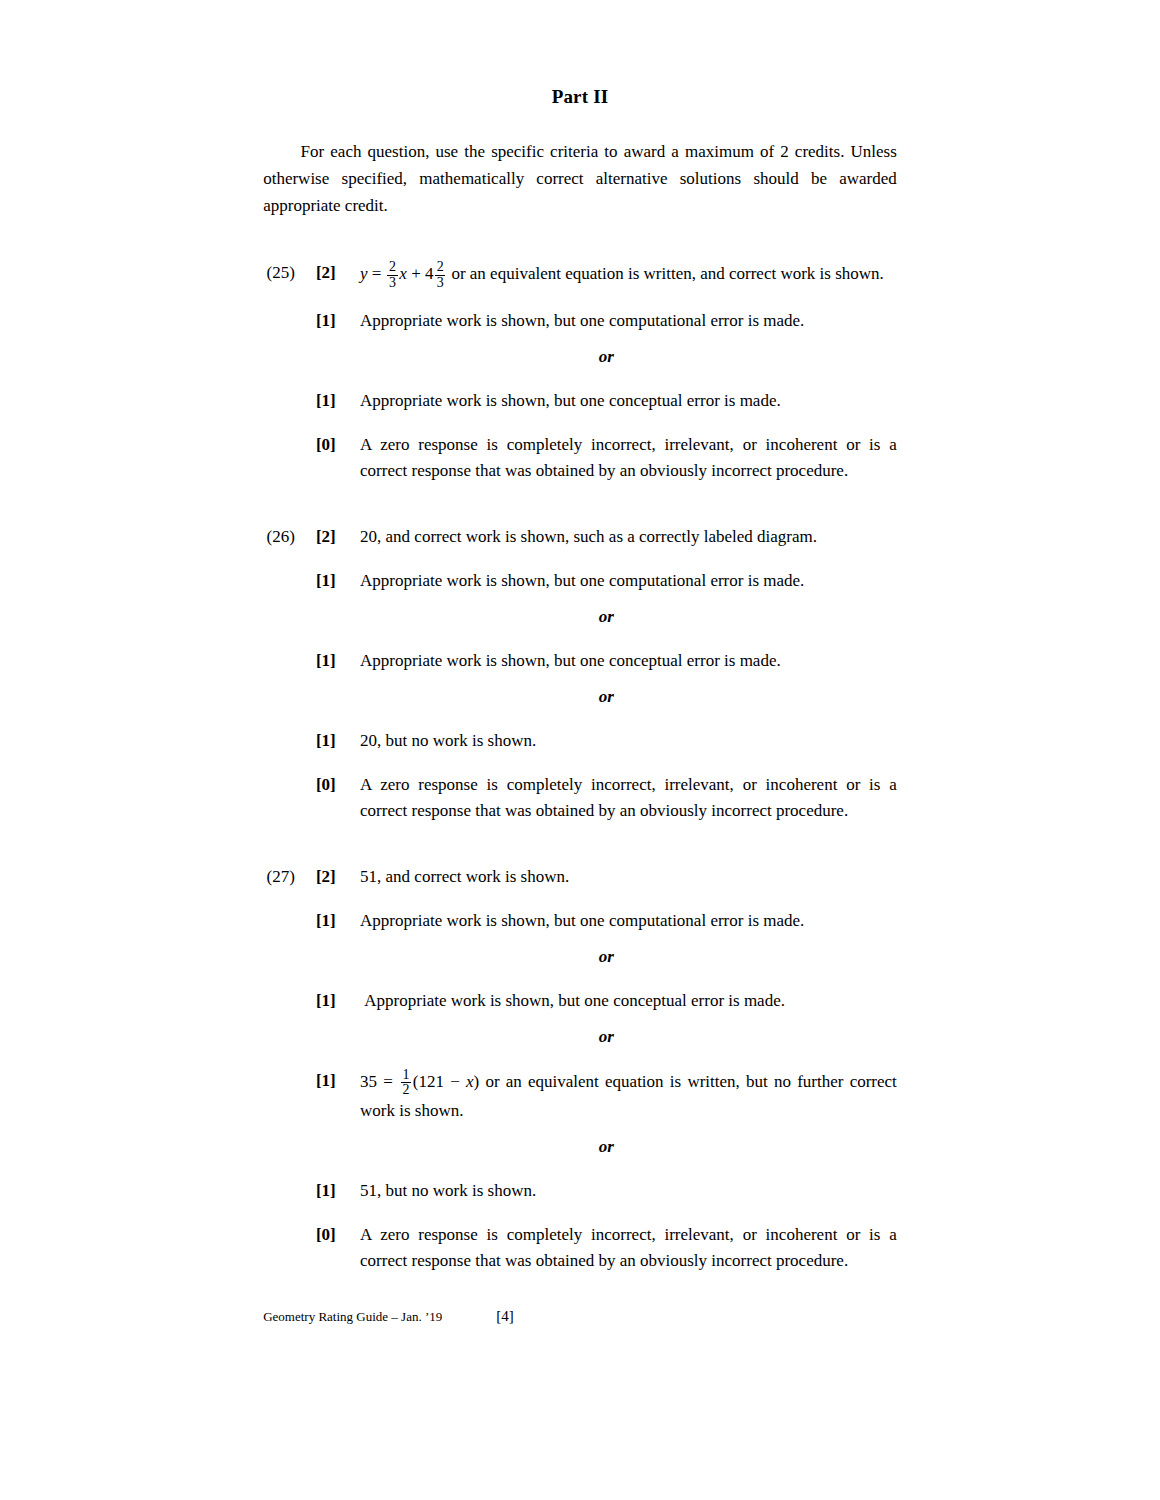Part II
For each question, use the specific criteria to award a maximum of 2 credits. Unless otherwise specified, mathematically correct alternative solutions should be awarded appropriate credit.
(25)
[2]
y = 23 x + 423 or an equivalent equation is written, and correct work is shown.
[1]
Appropriate work is shown, but one computational error is made.
or
[1]
Appropriate work is shown, but one conceptual error is made.
[0]
A zero response is completely incorrect, irrelevant, or incoherent or is a correct response that was obtained by an obviously incorrect procedure.
(26)
[2]
20, and correct work is shown, such as a correctly labeled diagram.
[1]
Appropriate work is shown, but one computational error is made.
or
[1]
Appropriate work is shown, but one conceptual error is made.
or
[1]
20, but no work is shown.
[0]
A zero response is completely incorrect, irrelevant, or incoherent or is a correct response that was obtained by an obviously incorrect procedure.
(27)
[2]
51, and correct work is shown.
[1]
Appropriate work is shown, but one computational error is made.
or
[1]
Appropriate work is shown, but one conceptual error is made.
or
[1]
35 = 12(121 − x) or an equivalent equation is written, but no further correct work is shown.
or
[1]
51, but no work is shown.
[0]
A zero response is completely incorrect, irrelevant, or incoherent or is a correct response that was obtained by an obviously incorrect procedure.
Geometry Rating Guide – Jan. ’19 [4]